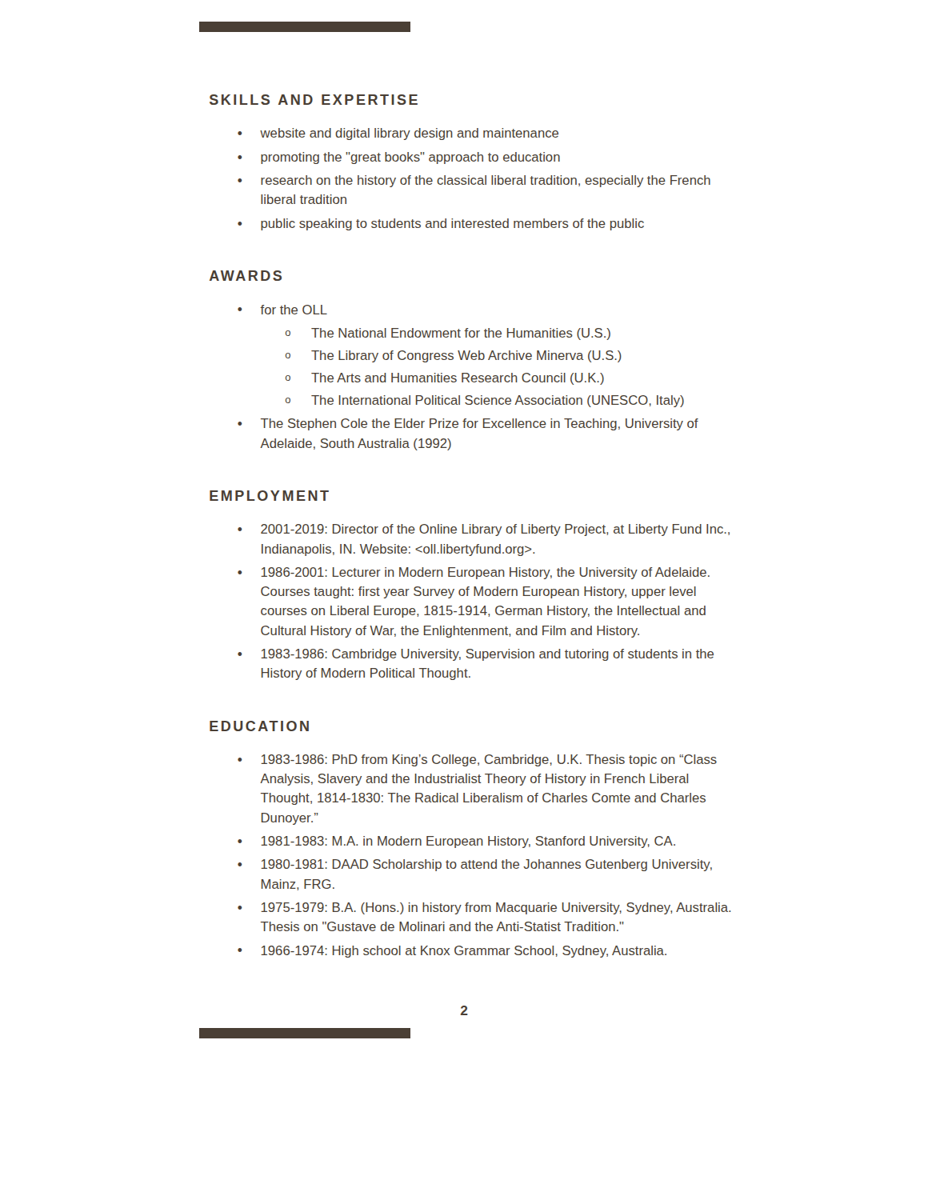Skills and Expertise
website and digital library design and maintenance
promoting the "great books" approach to education
research on the history of the classical liberal tradition, especially the French liberal tradition
public speaking to students and interested members of the public
Awards
for the OLL
The National Endowment for the Humanities (U.S.)
The Library of Congress Web Archive Minerva (U.S.)
The Arts and Humanities Research Council (U.K.)
The International Political Science Association (UNESCO, Italy)
The Stephen Cole the Elder Prize for Excellence in Teaching, University of Adelaide, South Australia (1992)
Employment
2001-2019: Director of the Online Library of Liberty Project, at Liberty Fund Inc., Indianapolis, IN. Website: <oll.libertyfund.org>.
1986-2001: Lecturer in Modern European History, the University of Adelaide. Courses taught: first year Survey of Modern European History, upper level courses on Liberal Europe, 1815-1914, German History, the Intellectual and Cultural History of War, the Enlightenment, and Film and History.
1983-1986: Cambridge University, Supervision and tutoring of students in the History of Modern Political Thought.
Education
1983-1986: PhD from King’s College, Cambridge, U.K. Thesis topic on “Class Analysis, Slavery and the Industrialist Theory of History in French Liberal Thought, 1814-1830: The Radical Liberalism of Charles Comte and Charles Dunoyer.”
1981-1983: M.A. in Modern European History, Stanford University, CA.
1980-1981: DAAD Scholarship to attend the Johannes Gutenberg University, Mainz, FRG.
1975-1979: B.A. (Hons.) in history from Macquarie University, Sydney, Australia. Thesis on "Gustave de Molinari and the Anti-Statist Tradition."
1966-1974: High school at Knox Grammar School, Sydney, Australia.
2